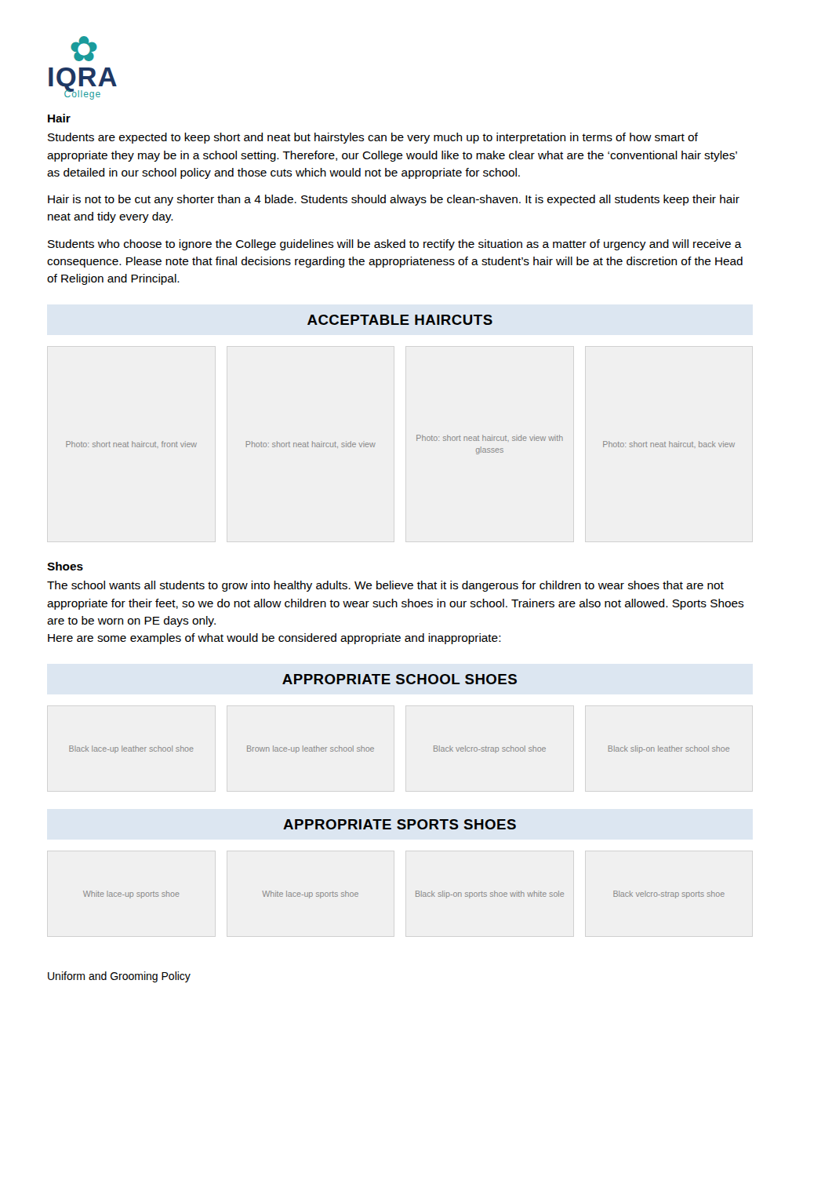✿ IQRA College
Hair
Students are expected to keep short and neat but hairstyles can be very much up to interpretation in terms of how smart of appropriate they may be in a school setting. Therefore, our College would like to make clear what are the ‘conventional hair styles’ as detailed in our school policy and those cuts which would not be appropriate for school.
Hair is not to be cut any shorter than a 4 blade. Students should always be clean-shaven. It is expected all students keep their hair neat and tidy every day.
Students who choose to ignore the College guidelines will be asked to rectify the situation as a matter of urgency and will receive a consequence. Please note that final decisions regarding the appropriateness of a student’s hair will be at the discretion of the Head of Religion and Principal.
ACCEPTABLE HAIRCUTS
Photo: short neat haircut, front view
Photo: short neat haircut, side view
Photo: short neat haircut, side view with glasses
Photo: short neat haircut, back view
Shoes
The school wants all students to grow into healthy adults. We believe that it is dangerous for children to wear shoes that are not appropriate for their feet, so we do not allow children to wear such shoes in our school. Trainers are also not allowed. Sports Shoes are to be worn on PE days only.
Here are some examples of what would be considered appropriate and inappropriate:
APPROPRIATE SCHOOL SHOES
Black lace-up leather school shoe
Brown lace-up leather school shoe
Black velcro-strap school shoe
Black slip-on leather school shoe
APPROPRIATE SPORTS SHOES
White lace-up sports shoe
White lace-up sports shoe
Black slip-on sports shoe with white sole
Black velcro-strap sports shoe
Uniform and Grooming Policy